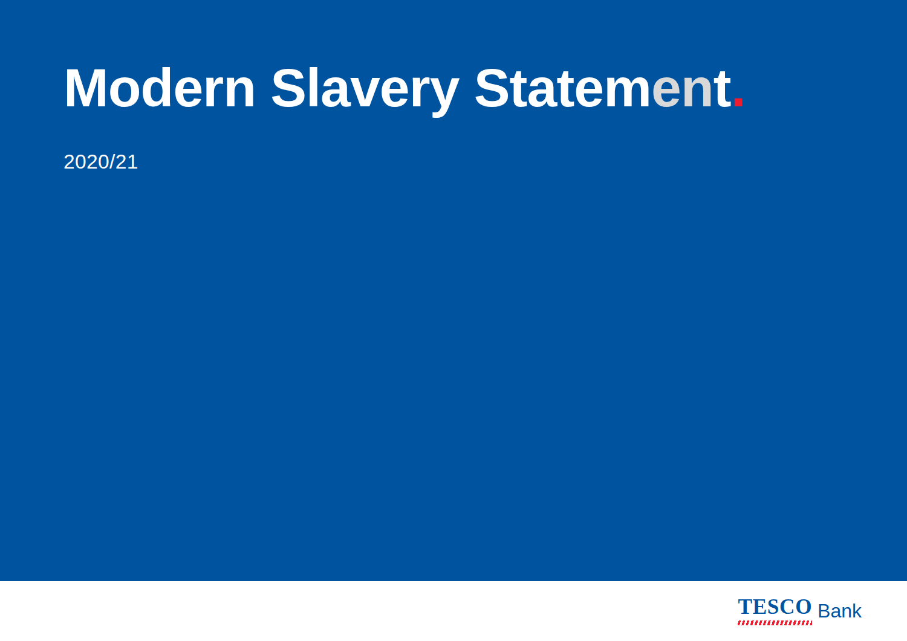Modern Slavery Statement.
2020/21
TESCO Bank